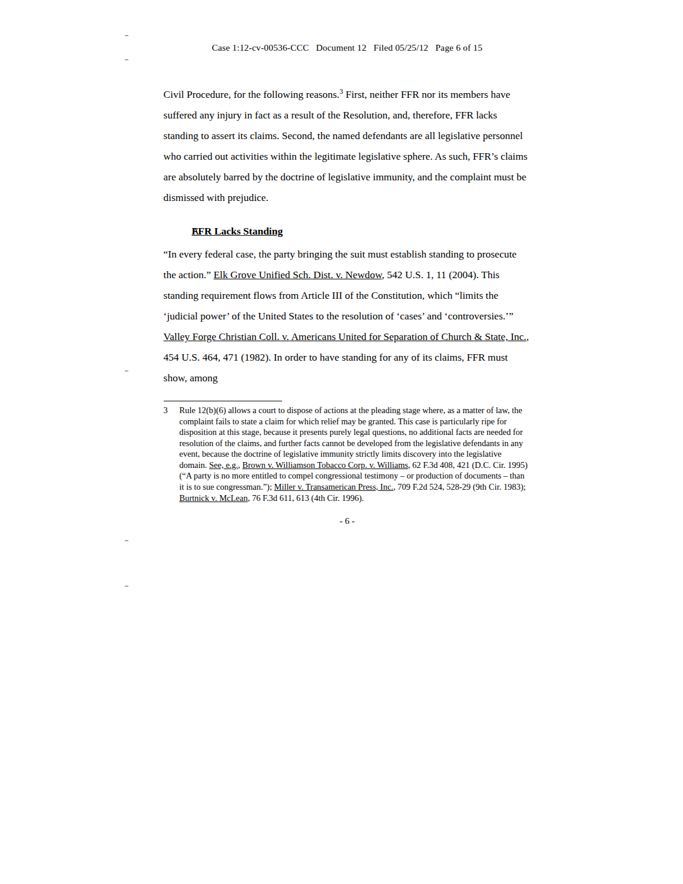Case 1:12-cv-00536-CCC Document 12 Filed 05/25/12 Page 6 of 15
Civil Procedure, for the following reasons.3 First, neither FFR nor its members have suffered any injury in fact as a result of the Resolution, and, therefore, FFR lacks standing to assert its claims. Second, the named defendants are all legislative personnel who carried out activities within the legitimate legislative sphere. As such, FFR’s claims are absolutely barred by the doctrine of legislative immunity, and the complaint must be dismissed with prejudice.
A. FFR Lacks Standing
“In every federal case, the party bringing the suit must establish standing to prosecute the action.” Elk Grove Unified Sch. Dist. v. Newdow, 542 U.S. 1, 11 (2004). This standing requirement flows from Article III of the Constitution, which “limits the ‘judicial power’ of the United States to the resolution of ‘cases’ and ‘controversies.’” Valley Forge Christian Coll. v. Americans United for Separation of Church & State, Inc., 454 U.S. 464, 471 (1982). In order to have standing for any of its claims, FFR must show, among
3
Rule 12(b)(6) allows a court to dispose of actions at the pleading stage where, as a matter of law, the complaint fails to state a claim for which relief may be granted. This case is particularly ripe for disposition at this stage, because it presents purely legal questions, no additional facts are needed for resolution of the claims, and further facts cannot be developed from the legislative defendants in any event, because the doctrine of legislative immunity strictly limits discovery into the legislative domain. See, e.g., Brown v. Williamson Tobacco Corp. v. Williams, 62 F.3d 408, 421 (D.C. Cir. 1995) (“A party is no more entitled to compel congressional testimony – or production of documents – than it is to sue congressman.”); Miller v. Transamerican Press, Inc., 709 F.2d 524, 528-29 (9th Cir. 1983); Burtnick v. McLean, 76 F.3d 611, 613 (4th Cir. 1996).
- 6 -